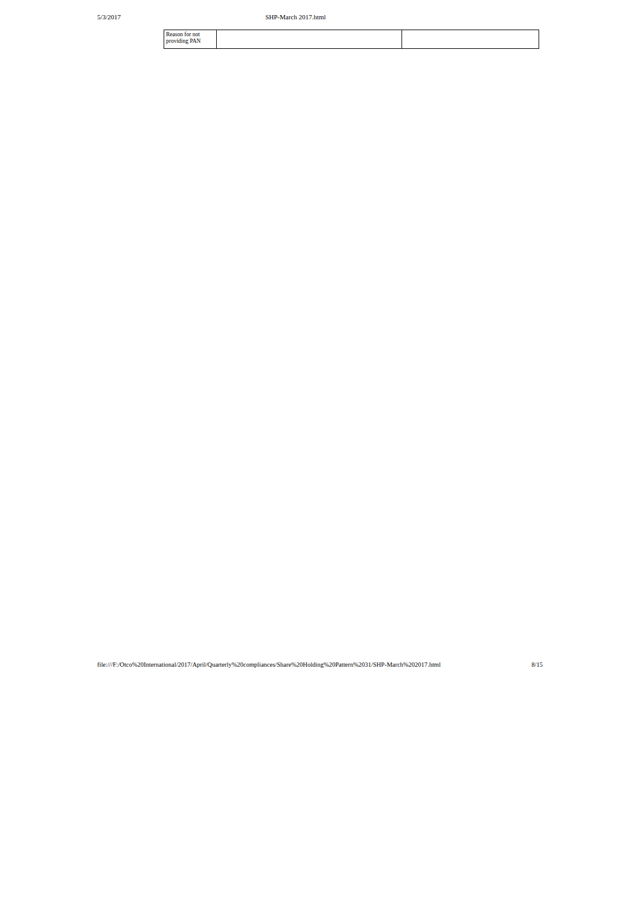5/3/2017
SHP-March 2017.html
| Reason for not providing PAN | | |
file:///F:/Otco%20International/2017/April/Quarterly%20compliances/Share%20Holding%20Pattern%2031/SHP-March%202017.html
8/15